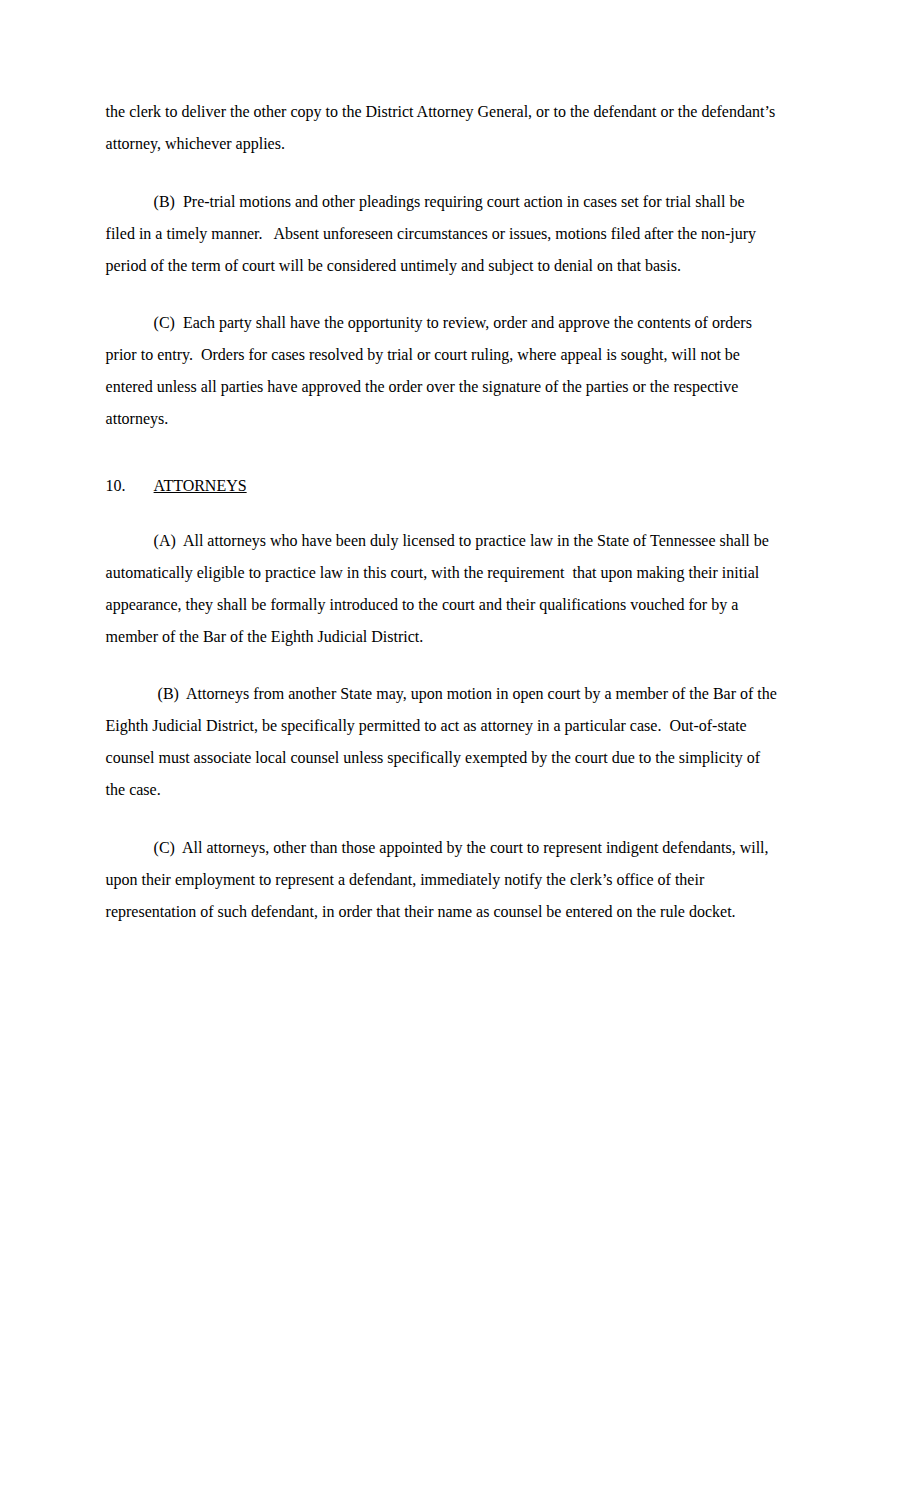the clerk to deliver the other copy to the District Attorney General, or to the defendant or the defendant’s attorney, whichever applies.
(B) Pre-trial motions and other pleadings requiring court action in cases set for trial shall be filed in a timely manner. Absent unforeseen circumstances or issues, motions filed after the non-jury period of the term of court will be considered untimely and subject to denial on that basis.
(C) Each party shall have the opportunity to review, order and approve the contents of orders prior to entry. Orders for cases resolved by trial or court ruling, where appeal is sought, will not be entered unless all parties have approved the order over the signature of the parties or the respective attorneys.
10. ATTORNEYS
(A) All attorneys who have been duly licensed to practice law in the State of Tennessee shall be automatically eligible to practice law in this court, with the requirement that upon making their initial appearance, they shall be formally introduced to the court and their qualifications vouched for by a member of the Bar of the Eighth Judicial District.
(B) Attorneys from another State may, upon motion in open court by a member of the Bar of the Eighth Judicial District, be specifically permitted to act as attorney in a particular case. Out-of-state counsel must associate local counsel unless specifically exempted by the court due to the simplicity of the case.
(C) All attorneys, other than those appointed by the court to represent indigent defendants, will, upon their employment to represent a defendant, immediately notify the clerk’s office of their representation of such defendant, in order that their name as counsel be entered on the rule docket.